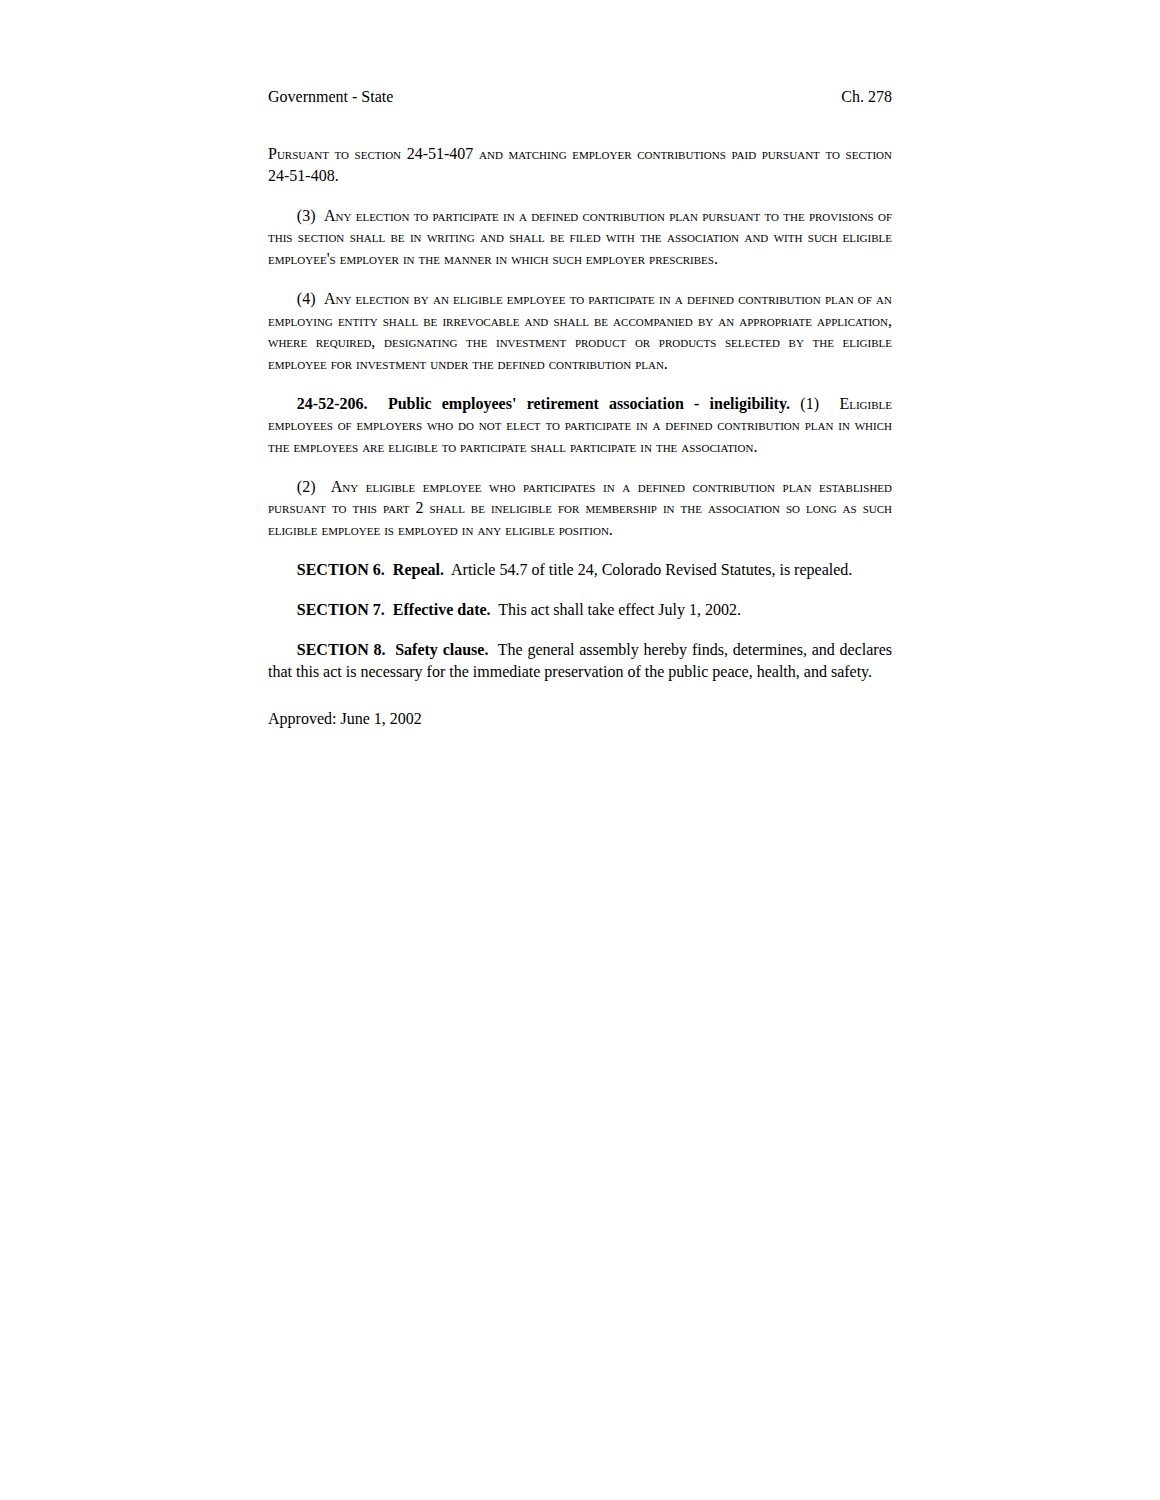Government - State
Ch. 278
Pursuant to section 24-51-407 and matching employer contributions paid pursuant to section 24-51-408.
(3) Any election to participate in a defined contribution plan pursuant to the provisions of this section shall be in writing and shall be filed with the association and with such eligible employee's employer in the manner in which such employer prescribes.
(4) Any election by an eligible employee to participate in a defined contribution plan of an employing entity shall be irrevocable and shall be accompanied by an appropriate application, where required, designating the investment product or products selected by the eligible employee for investment under the defined contribution plan.
24-52-206. Public employees' retirement association - ineligibility. (1) Eligible employees of employers who do not elect to participate in a defined contribution plan in which the employees are eligible to participate shall participate in the association.
(2) Any eligible employee who participates in a defined contribution plan established pursuant to this part 2 shall be ineligible for membership in the association so long as such eligible employee is employed in any eligible position.
SECTION 6. Repeal. Article 54.7 of title 24, Colorado Revised Statutes, is repealed.
SECTION 7. Effective date. This act shall take effect July 1, 2002.
SECTION 8. Safety clause. The general assembly hereby finds, determines, and declares that this act is necessary for the immediate preservation of the public peace, health, and safety.
Approved: June 1, 2002